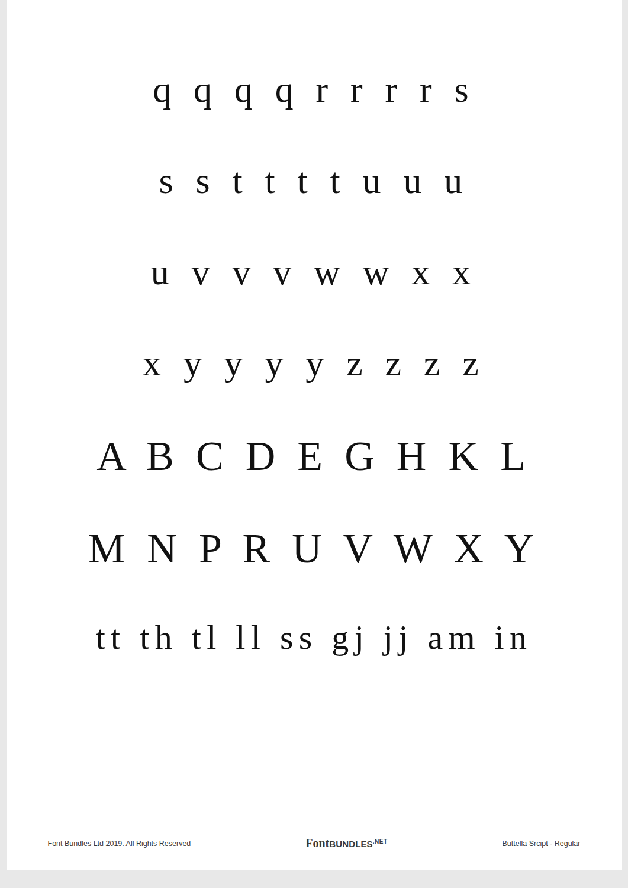q q q q r r r r s
s s t t t t u u u
u v v v w w x x
x y y y y z z z z
A B C D E G H K L
M N P R U V W X Y
tt th tl ll ss gj jj am in
Font Bundles Ltd 2019. All Rights Reserved
Font BUNDLES.NET
Buttella Srcipt - Regular